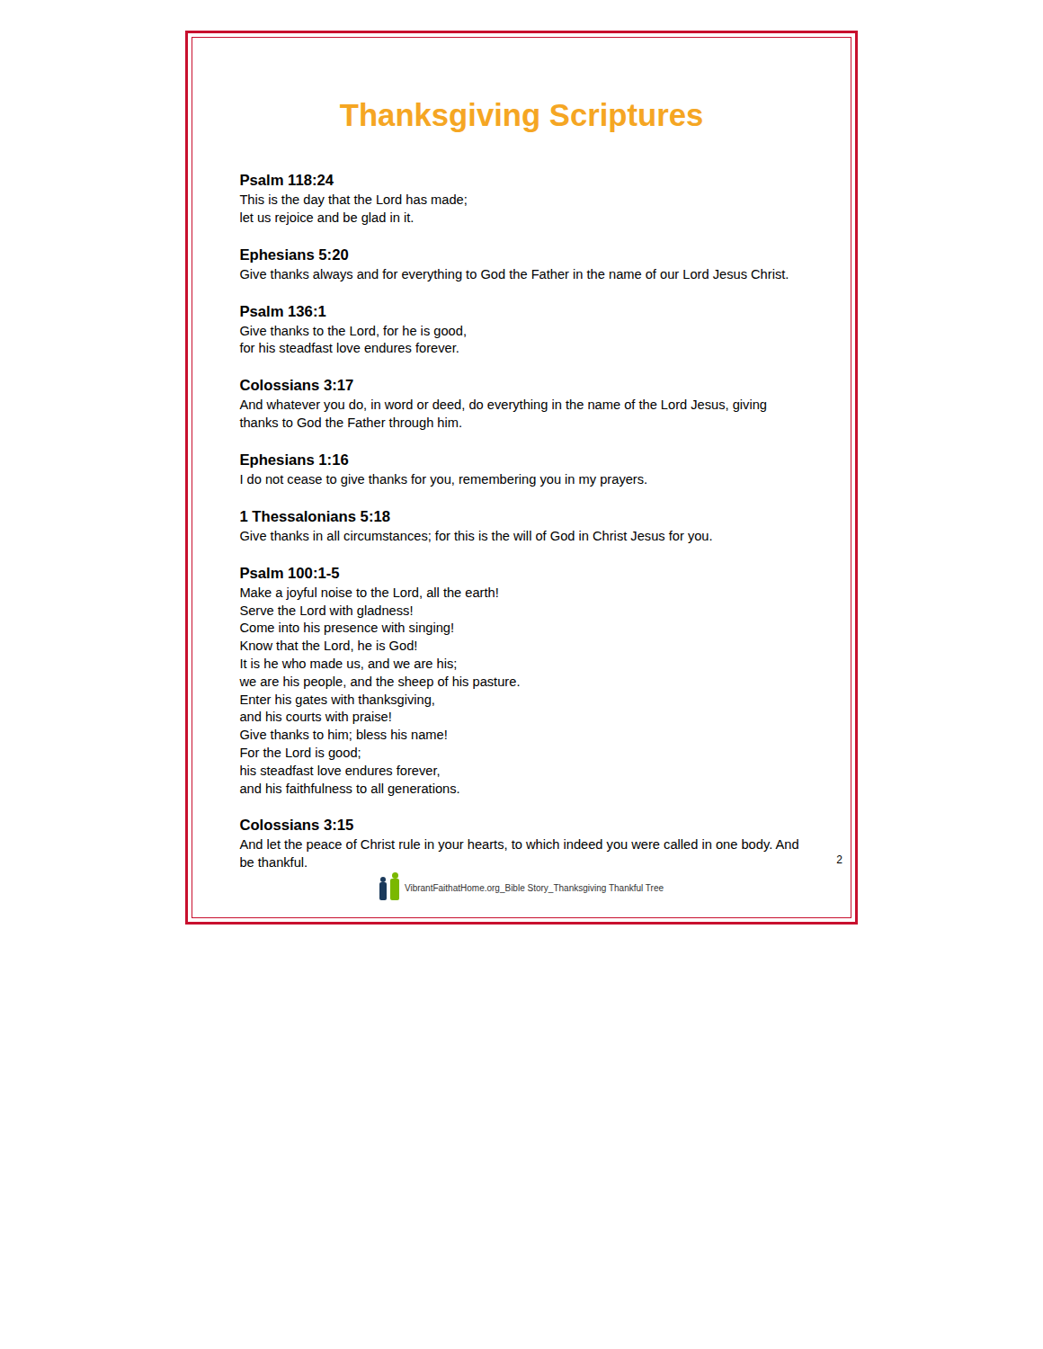Thanksgiving Scriptures
Psalm 118:24
This is the day that the Lord has made;
let us rejoice and be glad in it.
Ephesians 5:20
Give thanks always and for everything to God the Father in the name of our Lord Jesus Christ.
Psalm 136:1
Give thanks to the Lord, for he is good,
for his steadfast love endures forever.
Colossians 3:17
And whatever you do, in word or deed, do everything in the name of the Lord Jesus, giving thanks to God the Father through him.
Ephesians 1:16
I do not cease to give thanks for you, remembering you in my prayers.
1 Thessalonians 5:18
Give thanks in all circumstances; for this is the will of God in Christ Jesus for you.
Psalm 100:1-5
Make a joyful noise to the Lord, all the earth!
Serve the Lord with gladness!
Come into his presence with singing!
Know that the Lord, he is God!
It is he who made us, and we are his;
we are his people, and the sheep of his pasture.
Enter his gates with thanksgiving,
and his courts with praise!
Give thanks to him; bless his name!
For the Lord is good;
his steadfast love endures forever,
and his faithfulness to all generations.
Colossians 3:15
And let the peace of Christ rule in your hearts, to which indeed you were called in one body. And be thankful.
2
VibrantFaithatHome.org_Bible Story_Thanksgiving Thankful Tree